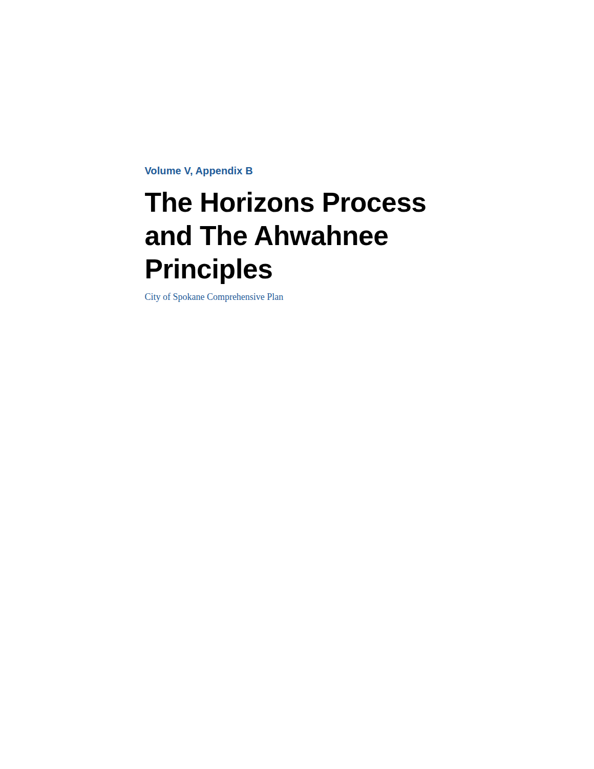Volume V, Appendix B
The Horizons Process and The Ahwahnee Principles
City of Spokane Comprehensive Plan